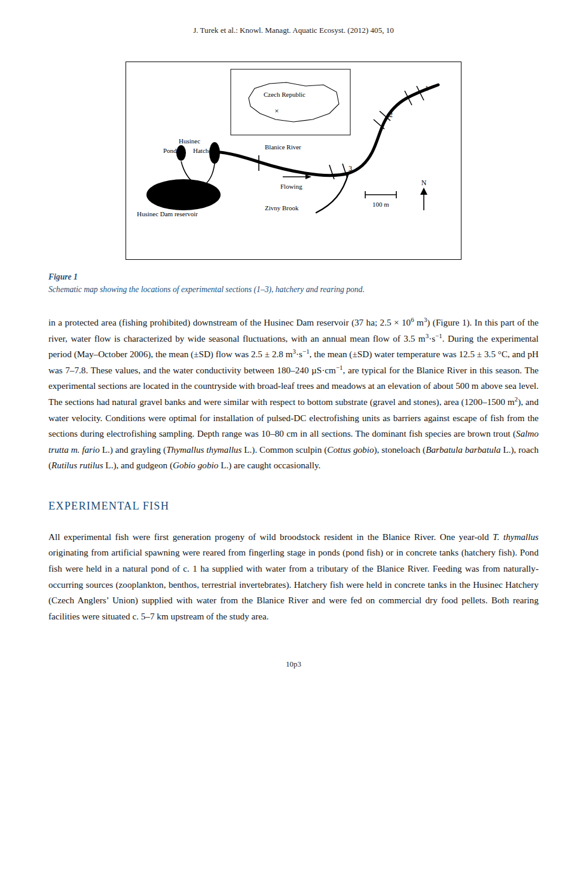J. Turek et al.: Knowl. Managt. Aquatic Ecosyst. (2012) 405, 10
Czech Republic × 1 2 3 Husinec Pond Hatchery Blanice River Husinec Dam reservoir Flowing Zivny Brook 100 m N
Figure 1 Schematic map showing the locations of experimental sections (1–3), hatchery and rearing pond.
in a protected area (fishing prohibited) downstream of the Husinec Dam reservoir (37 ha; 2.5 × 106 m3) (Figure 1). In this part of the river, water flow is characterized by wide seasonal fluctuations, with an annual mean flow of 3.5 m3·s−1. During the experimental period (May–October 2006), the mean (±SD) flow was 2.5 ± 2.8 m3·s−1, the mean (±SD) water temperature was 12.5 ± 3.5 °C, and pH was 7–7.8. These values, and the water conductivity between 180–240 µS·cm−1, are typical for the Blanice River in this season. The experimental sections are located in the countryside with broad-leaf trees and meadows at an elevation of about 500 m above sea level. The sections had natural gravel banks and were similar with respect to bottom substrate (gravel and stones), area (1200–1500 m2), and water velocity. Conditions were optimal for installation of pulsed-DC electrofishing units as barriers against escape of fish from the sections during electrofishing sampling. Depth range was 10–80 cm in all sections. The dominant fish species are brown trout (Salmo trutta m. fario L.) and grayling (Thymallus thymallus L.). Common sculpin (Cottus gobio), stoneloach (Barbatula barbatula L.), roach (Rutilus rutilus L.), and gudgeon (Gobio gobio L.) are caught occasionally.
Experimental fish
All experimental fish were first generation progeny of wild broodstock resident in the Blanice River. One year-old T. thymallus originating from artificial spawning were reared from fingerling stage in ponds (pond fish) or in concrete tanks (hatchery fish). Pond fish were held in a natural pond of c. 1 ha supplied with water from a tributary of the Blanice River. Feeding was from naturally-occurring sources (zooplankton, benthos, terrestrial invertebrates). Hatchery fish were held in concrete tanks in the Husinec Hatchery (Czech Anglers’ Union) supplied with water from the Blanice River and were fed on commercial dry food pellets. Both rearing facilities were situated c. 5–7 km upstream of the study area.
10p3